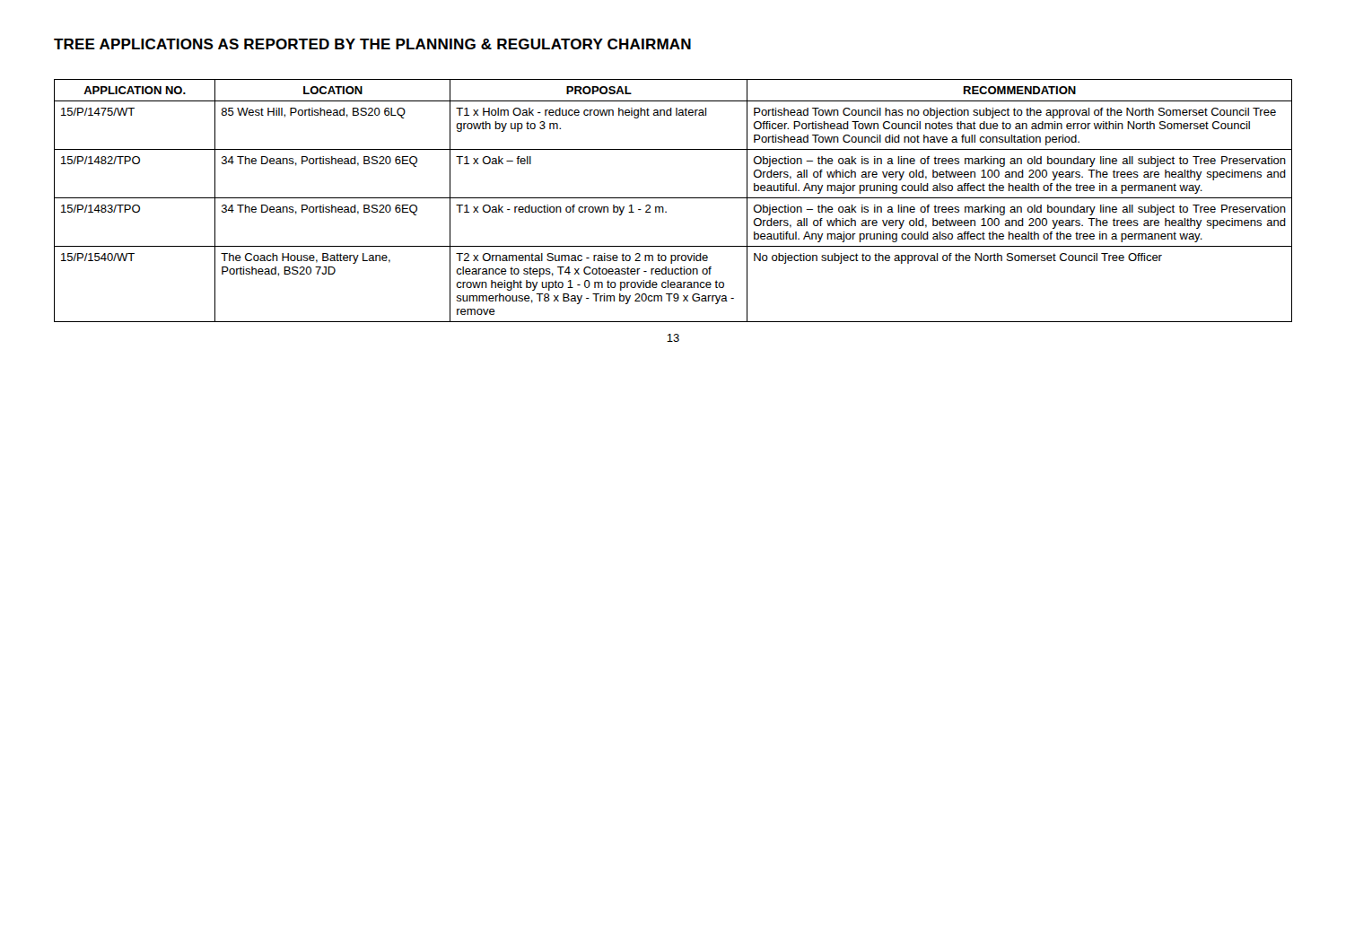TREE APPLICATIONS AS REPORTED BY THE PLANNING & REGULATORY CHAIRMAN
| APPLICATION NO. | LOCATION | PROPOSAL | RECOMMENDATION |
| --- | --- | --- | --- |
| 15/P/1475/WT | 85 West Hill, Portishead, BS20 6LQ | T1 x Holm Oak - reduce crown height and lateral growth by up to 3 m. | Portishead Town Council has no objection subject to the approval of the North Somerset Council Tree Officer. Portishead Town Council notes that due to an admin error within North Somerset Council Portishead Town Council did not have a full consultation period. |
| 15/P/1482/TPO | 34 The Deans, Portishead, BS20 6EQ | T1 x Oak – fell | Objection – the oak is in a line of trees marking an old boundary line all subject to Tree Preservation Orders, all of which are very old, between 100 and 200 years. The trees are healthy specimens and beautiful. Any major pruning could also affect the health of the tree in a permanent way. |
| 15/P/1483/TPO | 34 The Deans, Portishead, BS20 6EQ | T1 x Oak - reduction of crown by 1 - 2 m. | Objection – the oak is in a line of trees marking an old boundary line all subject to Tree Preservation Orders, all of which are very old, between 100 and 200 years. The trees are healthy specimens and beautiful. Any major pruning could also affect the health of the tree in a permanent way. |
| 15/P/1540/WT | The Coach House, Battery Lane, Portishead, BS20 7JD | T2 x Ornamental Sumac - raise to 2 m to provide clearance to steps, T4 x Cotoeaster - reduction of crown height by upto 1 - 0 m to provide clearance to summerhouse, T8 x Bay - Trim by 20cm T9 x Garrya - remove | No objection subject to the approval of the North Somerset Council Tree Officer |
13